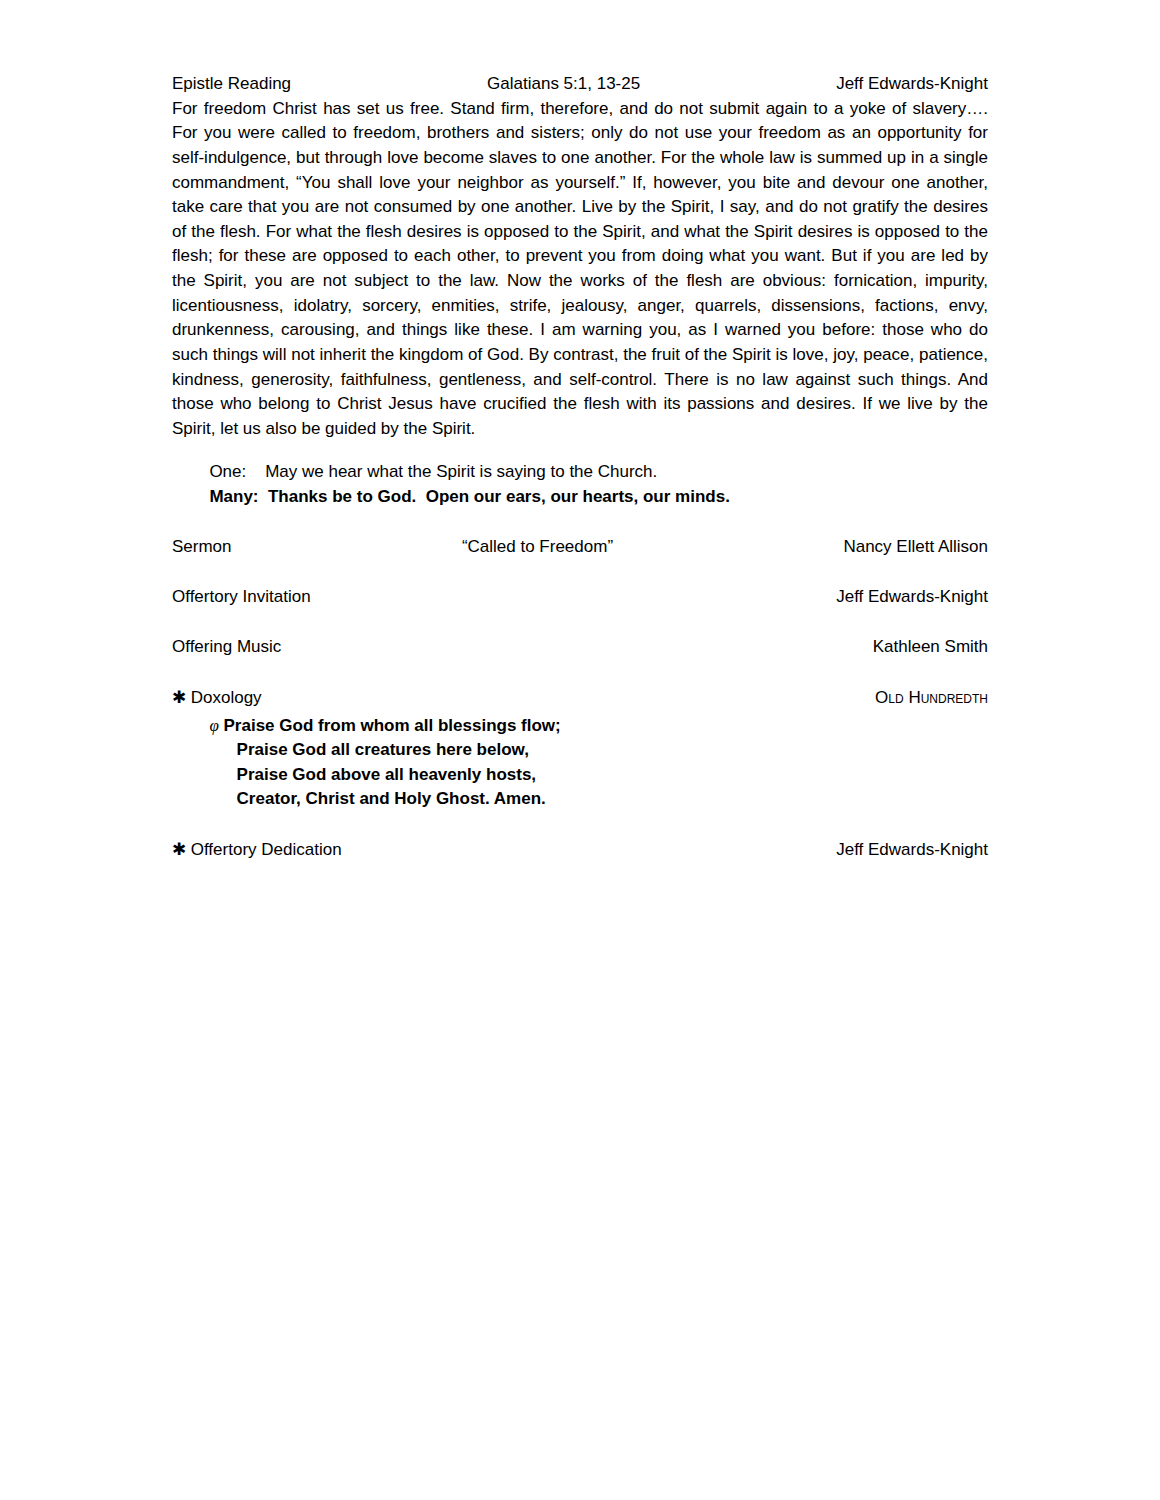Epistle Reading Galatians 5:1, 13-25 Jeff Edwards-Knight
For freedom Christ has set us free. Stand firm, therefore, and do not submit again to a yoke of slavery…. For you were called to freedom, brothers and sisters; only do not use your freedom as an opportunity for self-indulgence, but through love become slaves to one another. For the whole law is summed up in a single commandment, “You shall love your neighbor as yourself.” If, however, you bite and devour one another, take care that you are not consumed by one another. Live by the Spirit, I say, and do not gratify the desires of the flesh. For what the flesh desires is opposed to the Spirit, and what the Spirit desires is opposed to the flesh; for these are opposed to each other, to prevent you from doing what you want. But if you are led by the Spirit, you are not subject to the law. Now the works of the flesh are obvious: fornication, impurity, licentiousness, idolatry, sorcery, enmities, strife, jealousy, anger, quarrels, dissensions, factions, envy, drunkenness, carousing, and things like these. I am warning you, as I warned you before: those who do such things will not inherit the kingdom of God. By contrast, the fruit of the Spirit is love, joy, peace, patience, kindness, generosity, faithfulness, gentleness, and self-control. There is no law against such things. And those who belong to Christ Jesus have crucified the flesh with its passions and desires. If we live by the Spirit, let us also be guided by the Spirit.
One: May we hear what the Spirit is saying to the Church.
Many: Thanks be to God. Open our ears, our hearts, our minds.
Sermon “Called to Freedom” Nancy Ellett Allison
Offertory Invitation Jeff Edwards-Knight
Offering Music Kathleen Smith
✱ Doxology Old Hundredth
φ Praise God from whom all blessings flow;
Praise God all creatures here below,
Praise God above all heavenly hosts,
Creator, Christ and Holy Ghost. Amen.
✱ Offertory Dedication Jeff Edwards-Knight